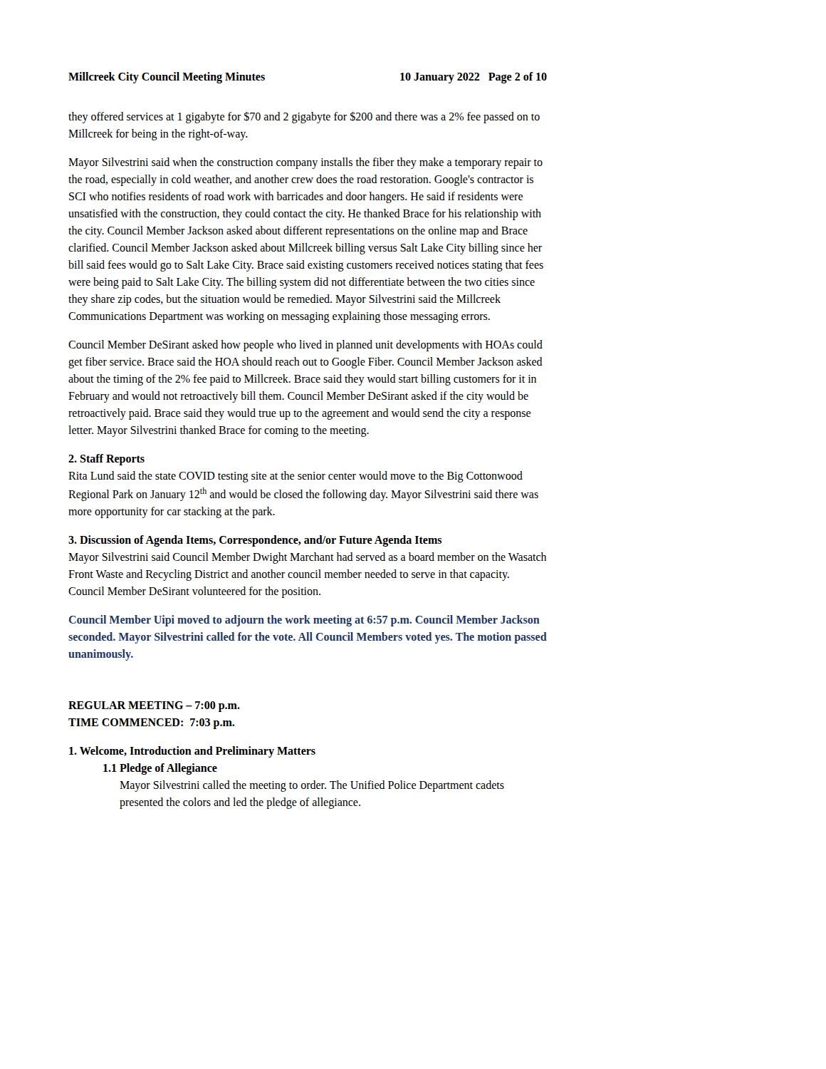Millcreek City Council Meeting Minutes
10 January 2022 Page 2 of 10
they offered services at 1 gigabyte for $70 and 2 gigabyte for $200 and there was a 2% fee passed on to Millcreek for being in the right-of-way.
Mayor Silvestrini said when the construction company installs the fiber they make a temporary repair to the road, especially in cold weather, and another crew does the road restoration. Google's contractor is SCI who notifies residents of road work with barricades and door hangers. He said if residents were unsatisfied with the construction, they could contact the city. He thanked Brace for his relationship with the city. Council Member Jackson asked about different representations on the online map and Brace clarified. Council Member Jackson asked about Millcreek billing versus Salt Lake City billing since her bill said fees would go to Salt Lake City. Brace said existing customers received notices stating that fees were being paid to Salt Lake City. The billing system did not differentiate between the two cities since they share zip codes, but the situation would be remedied. Mayor Silvestrini said the Millcreek Communications Department was working on messaging explaining those messaging errors.
Council Member DeSirant asked how people who lived in planned unit developments with HOAs could get fiber service. Brace said the HOA should reach out to Google Fiber. Council Member Jackson asked about the timing of the 2% fee paid to Millcreek. Brace said they would start billing customers for it in February and would not retroactively bill them. Council Member DeSirant asked if the city would be retroactively paid. Brace said they would true up to the agreement and would send the city a response letter. Mayor Silvestrini thanked Brace for coming to the meeting.
2. Staff Reports
Rita Lund said the state COVID testing site at the senior center would move to the Big Cottonwood Regional Park on January 12th and would be closed the following day. Mayor Silvestrini said there was more opportunity for car stacking at the park.
3. Discussion of Agenda Items, Correspondence, and/or Future Agenda Items
Mayor Silvestrini said Council Member Dwight Marchant had served as a board member on the Wasatch Front Waste and Recycling District and another council member needed to serve in that capacity. Council Member DeSirant volunteered for the position.
Council Member Uipi moved to adjourn the work meeting at 6:57 p.m. Council Member Jackson seconded. Mayor Silvestrini called for the vote. All Council Members voted yes. The motion passed unanimously.
REGULAR MEETING – 7:00 p.m.
TIME COMMENCED: 7:03 p.m.
1. Welcome, Introduction and Preliminary Matters
1.1 Pledge of Allegiance
Mayor Silvestrini called the meeting to order. The Unified Police Department cadets presented the colors and led the pledge of allegiance.